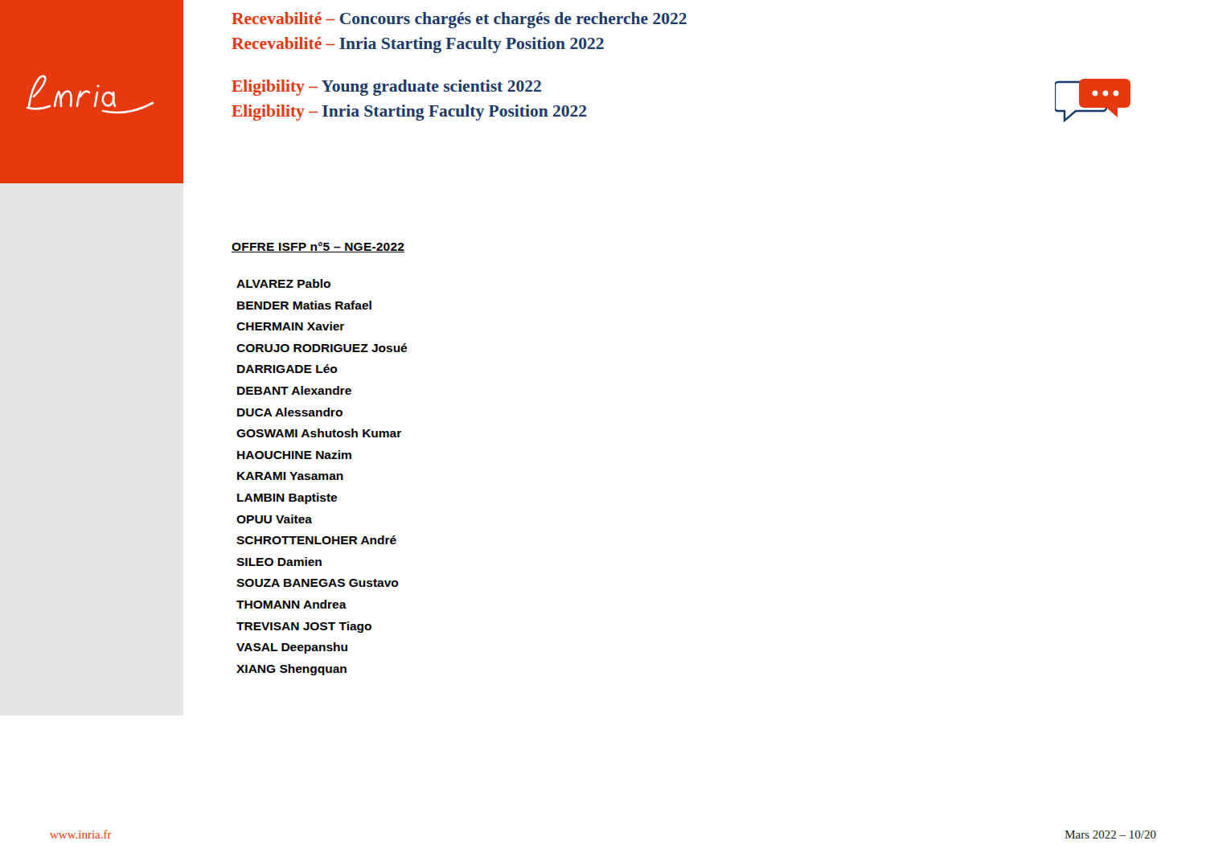Recevabilité – Concours chargés et chargés de recherche 2022
Recevabilité – Inria Starting Faculty Position 2022
Eligibility – Young graduate scientist 2022
Eligibility – Inria Starting Faculty Position 2022
OFFRE ISFP n°5 – NGE-2022
ALVAREZ Pablo
BENDER Matias Rafael
CHERMAIN Xavier
CORUJO RODRIGUEZ Josué
DARRIGADE Léo
DEBANT Alexandre
DUCA Alessandro
GOSWAMI Ashutosh Kumar
HAOUCHINE Nazim
KARAMI Yasaman
LAMBIN Baptiste
OPUU Vaitea
SCHROTTENLOHER André
SILEO Damien
SOUZA BANEGAS Gustavo
THOMANN Andrea
TREVISAN JOST Tiago
VASAL Deepanshu
XIANG Shengquan
www.inria.fr
Mars 2022 – 10/20